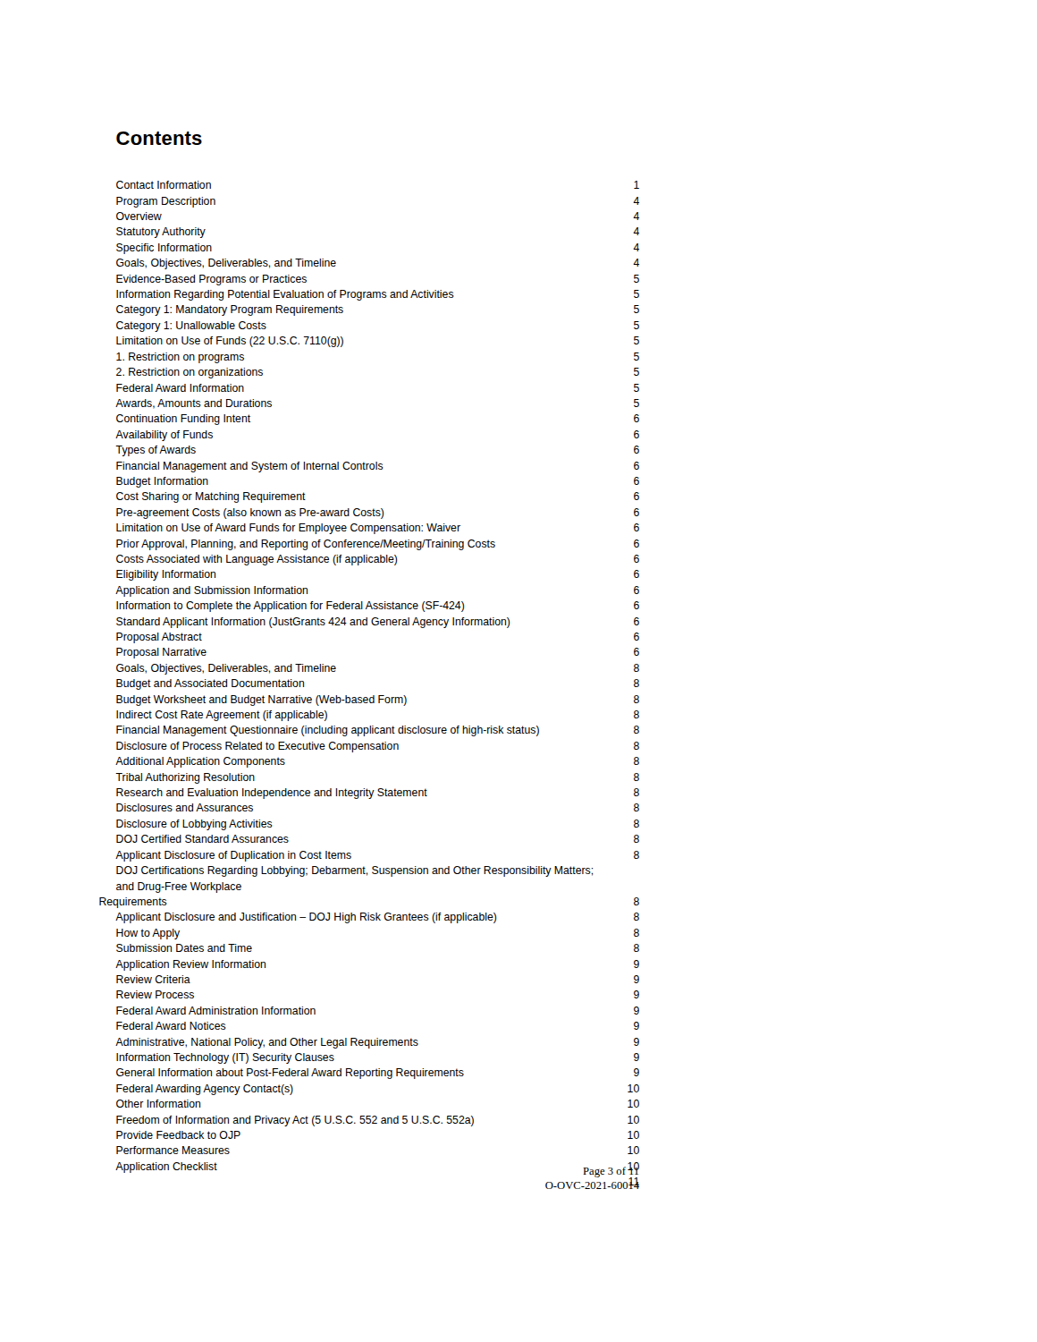Contents
| Contact Information | 1 |
| Program Description | 4 |
| Overview | 4 |
| Statutory Authority | 4 |
| Specific Information | 4 |
| Goals, Objectives, Deliverables, and Timeline | 4 |
| Evidence-Based Programs or Practices | 5 |
| Information Regarding Potential Evaluation of Programs and Activities | 5 |
| Category 1: Mandatory Program Requirements | 5 |
| Category 1: Unallowable Costs | 5 |
| Limitation on Use of Funds (22 U.S.C. 7110(g)) | 5 |
| 1. Restriction on programs | 5 |
| 2. Restriction on organizations | 5 |
| Federal Award Information | 5 |
| Awards, Amounts and Durations | 5 |
| Continuation Funding Intent | 6 |
| Availability of Funds | 6 |
| Types of Awards | 6 |
| Financial Management and System of Internal Controls | 6 |
| Budget Information | 6 |
| Cost Sharing or Matching Requirement | 6 |
| Pre-agreement Costs (also known as Pre-award Costs) | 6 |
| Limitation on Use of Award Funds for Employee Compensation: Waiver | 6 |
| Prior Approval, Planning, and Reporting of Conference/Meeting/Training Costs | 6 |
| Costs Associated with Language Assistance (if applicable) | 6 |
| Eligibility Information | 6 |
| Application and Submission Information | 6 |
| Information to Complete the Application for Federal Assistance (SF-424) | 6 |
| Standard Applicant Information (JustGrants 424 and General Agency Information) | 6 |
| Proposal Abstract | 6 |
| Proposal Narrative | 6 |
| Goals, Objectives, Deliverables, and Timeline | 8 |
| Budget and Associated Documentation | 8 |
| Budget Worksheet and Budget Narrative (Web-based Form) | 8 |
| Indirect Cost Rate Agreement (if applicable) | 8 |
| Financial Management Questionnaire (including applicant disclosure of high-risk status) | 8 |
| Disclosure of Process Related to Executive Compensation | 8 |
| Additional Application Components | 8 |
| Tribal Authorizing Resolution | 8 |
| Research and Evaluation Independence and Integrity Statement | 8 |
| Disclosures and Assurances | 8 |
| Disclosure of Lobbying Activities | 8 |
| DOJ Certified Standard Assurances | 8 |
| Applicant Disclosure of Duplication in Cost Items | 8 |
| DOJ Certifications Regarding Lobbying; Debarment, Suspension and Other Responsibility Matters; and Drug-Free Workplace Requirements | 8 |
| Applicant Disclosure and Justification – DOJ High Risk Grantees (if applicable) | 8 |
| How to Apply | 8 |
| Submission Dates and Time | 8 |
| Application Review Information | 9 |
| Review Criteria | 9 |
| Review Process | 9 |
| Federal Award Administration Information | 9 |
| Federal Award Notices | 9 |
| Administrative, National Policy, and Other Legal Requirements | 9 |
| Information Technology (IT) Security Clauses | 9 |
| General Information about Post-Federal Award Reporting Requirements | 9 |
| Federal Awarding Agency Contact(s) | 10 |
| Other Information | 10 |
| Freedom of Information and Privacy Act (5 U.S.C. 552 and 5 U.S.C. 552a) | 10 |
| Provide Feedback to OJP | 10 |
| Performance Measures | 10 |
| Application Checklist | 10 |
| | 11 |
Page 3 of 11
O-OVC-2021-60014